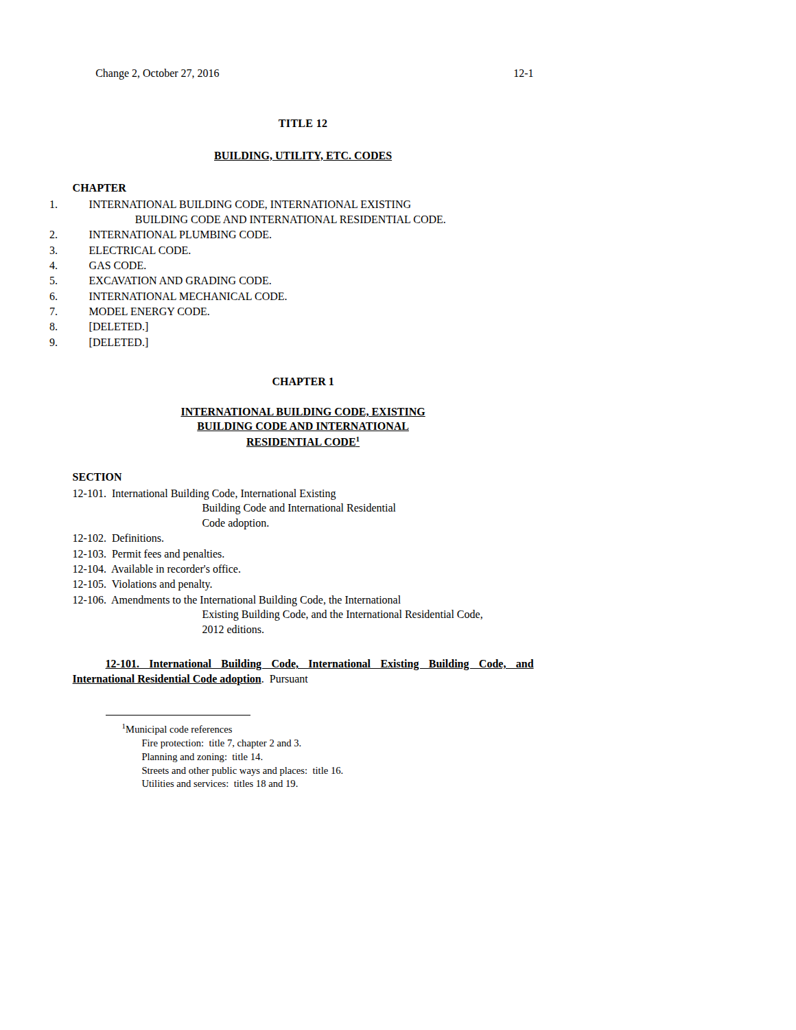Change 2, October 27, 2016 12-1
TITLE 12
BUILDING, UTILITY, ETC. CODES
CHAPTER
1. INTERNATIONAL BUILDING CODE, INTERNATIONAL EXISTING BUILDING CODE AND INTERNATIONAL RESIDENTIAL CODE.
2. INTERNATIONAL PLUMBING CODE.
3. ELECTRICAL CODE.
4. GAS CODE.
5. EXCAVATION AND GRADING CODE.
6. INTERNATIONAL MECHANICAL CODE.
7. MODEL ENERGY CODE.
8.[DELETED.]
9.[DELETED.]
CHAPTER 1
INTERNATIONAL BUILDING CODE, EXISTING
BUILDING CODE AND INTERNATIONAL
RESIDENTIAL CODE1
SECTION
12-101. International Building Code, International Existing Building Code and International Residential Code adoption.
12-102. Definitions.
12-103. Permit fees and penalties.
12-104. Available in recorder's office.
12-105. Violations and penalty.
12-106. Amendments to the International Building Code, the International Existing Building Code, and the International Residential Code, 2012 editions.
12-101. International Building Code, International Existing Building Code, and International Residential Code adoption. Pursuant
1Municipal code references
Fire protection: title 7, chapter 2 and 3.
Planning and zoning: title 14.
Streets and other public ways and places: title 16.
Utilities and services: titles 18 and 19.